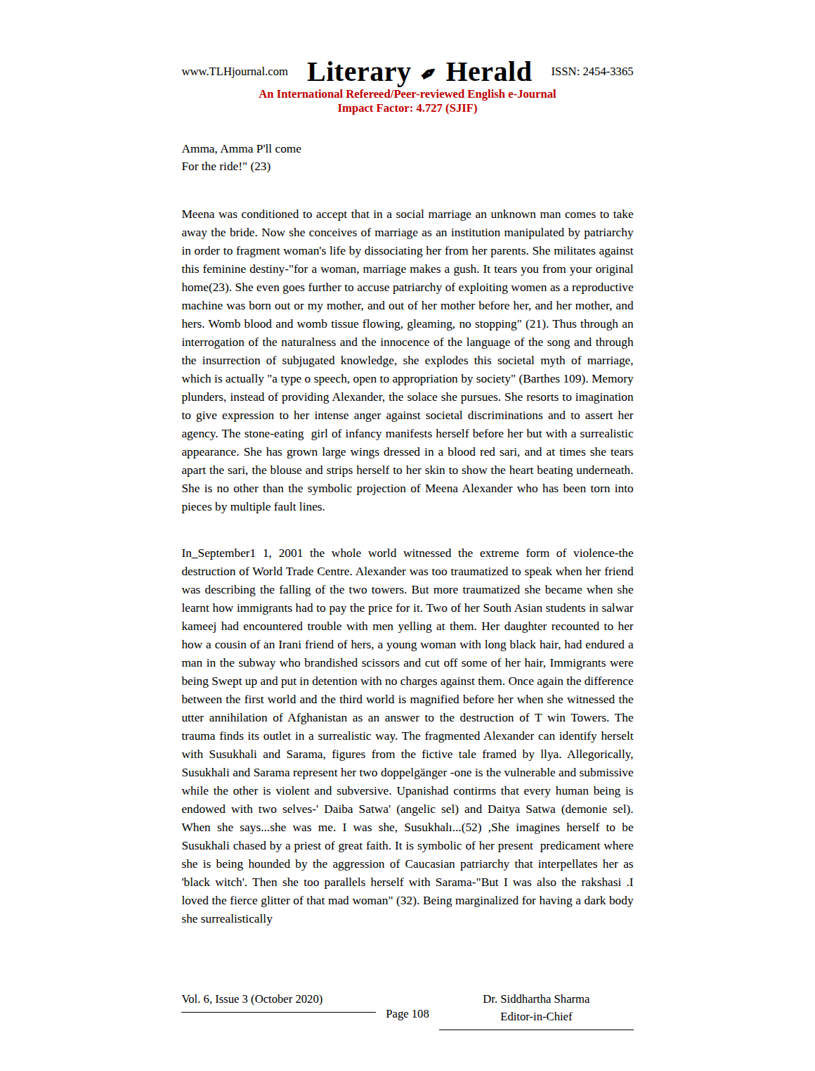www.TLHjournal.com
Literary ✒ Herald
ISSN: 2454-3365
An International Refereed/Peer-reviewed English e-Journal Impact Factor: 4.727 (SJIF)
Amma, Amma P'll come
For the ride!" (23)
Meena was conditioned to accept that in a social marriage an unknown man comes to take away the bride. Now she conceives of marriage as an institution manipulated by patriarchy in order to fragment woman's life by dissociating her from her parents. She militates against this feminine destiny-"for a woman, marriage makes a gush. It tears you from your original home(23). She even goes further to accuse patriarchy of exploiting women as a reproductive machine was born out or my mother, and out of her mother before her, and her mother, and hers. Womb blood and womb tissue flowing, gleaming, no stopping" (21). Thus through an interrogation of the naturalness and the innocence of the language of the song and through the insurrection of subjugated knowledge, she explodes this societal myth of marriage, which is actually "a type o speech, open to appropriation by society" (Barthes 109). Memory plunders, instead of providing Alexander, the solace she pursues. She resorts to imagination to give expression to her intense anger against societal discriminations and to assert her agency. The stone-eating girl of infancy manifests herself before her but with a surrealistic appearance. She has grown large wings dressed in a blood red sari, and at times she tears apart the sari, the blouse and strips herself to her skin to show the heart beating underneath. She is no other than the symbolic projection of Meena Alexander who has been torn into pieces by multiple fault lines.
In_September1 1, 2001 the whole world witnessed the extreme form of violence-the destruction of World Trade Centre. Alexander was too traumatized to speak when her friend was describing the falling of the two towers. But more traumatized she became when she learnt how immigrants had to pay the price for it. Two of her South Asian students in salwar kameej had encountered trouble with men yelling at them. Her daughter recounted to her how a cousin of an Irani friend of hers, a young woman with long black hair, had endured a man in the subway who brandished scissors and cut off some of her hair, Immigrants were being Swept up and put in detention with no charges against them. Once again the difference between the first world and the third world is magnified before her when she witnessed the utter annihilation of Afghanistan as an answer to the destruction of T win Towers. The trauma finds its outlet in a surrealistic way. The fragmented Alexander can identify herselt with Susukhali and Sarama, figures from the fictive tale framed by llya. Allegorically, Susukhali and Sarama represent her two doppelgänger -one is the vulnerable and submissive while the other is violent and subversive. Upanishad contirms that every human being is endowed with two selves-' Daiba Satwa' (angelic sel) and Daitya Satwa (demonie sel). When she says...she was me. I was she, Susukhalı...(52) ,She imagines herself to be Susukhali chased by a priest of great faith. It is symbolic of her present predicament where she is being hounded by the aggression of Caucasian patriarchy that interpellates her as 'black witch'. Then she too parallels herself with Sarama-"But I was also the rakshasi .I loved the fierce glitter of that mad woman" (32). Being marginalized for having a dark body she surrealistically
Vol. 6, Issue 3 (October 2020)
Page 108
Dr. Siddhartha Sharma Editor-in-Chief